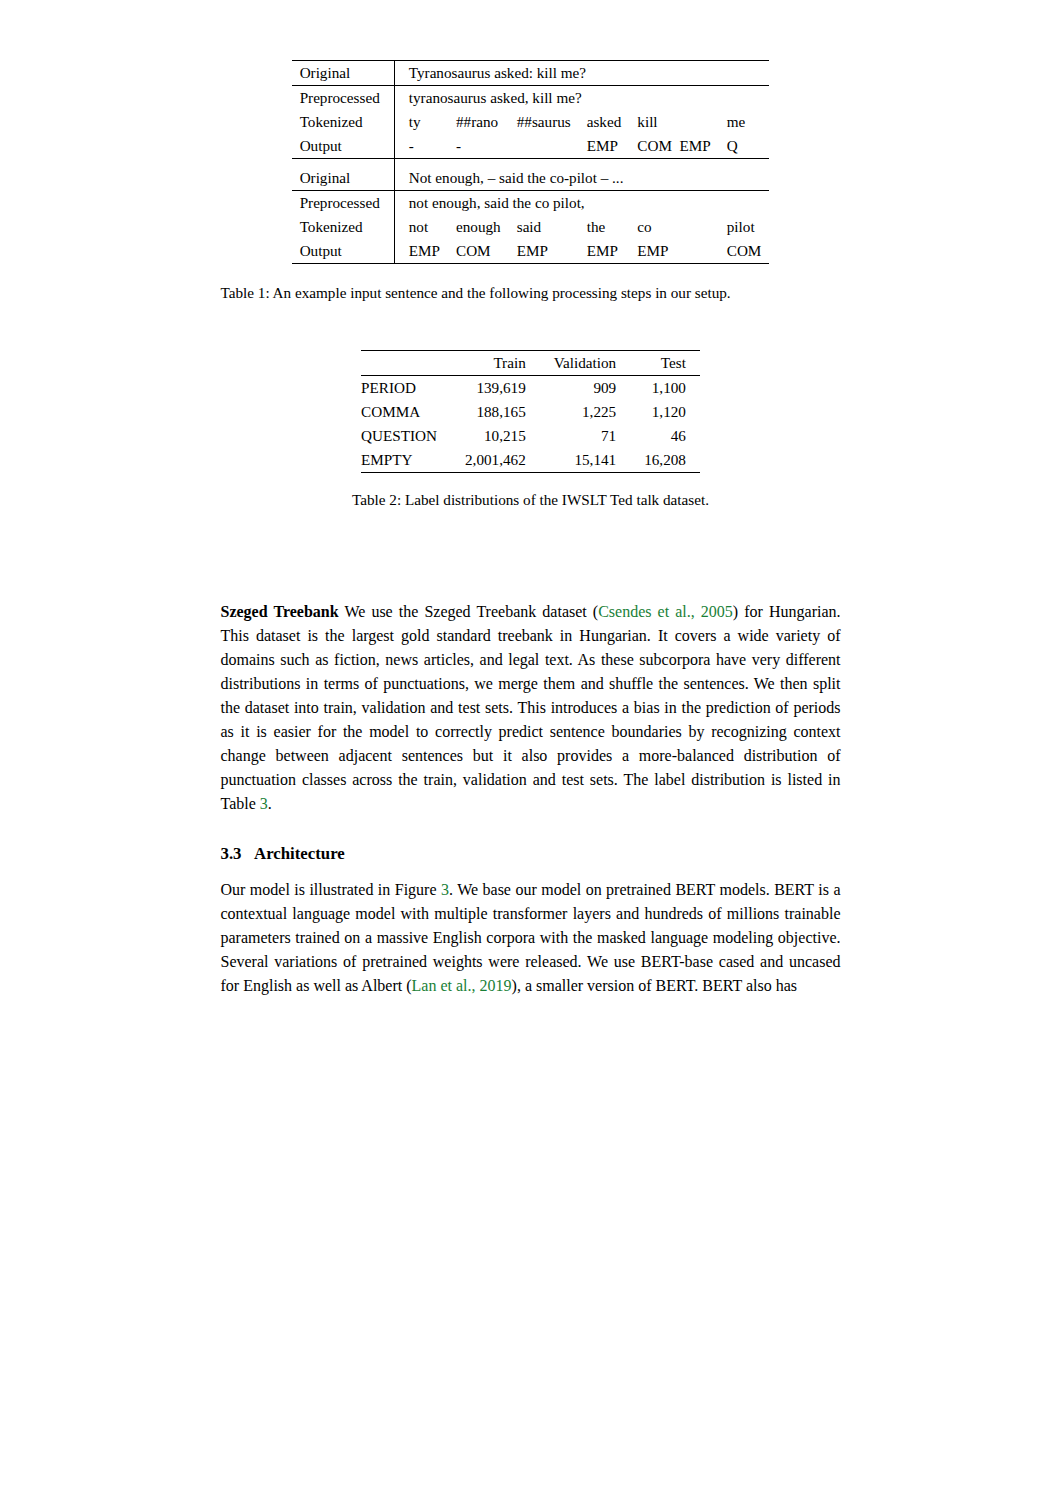| Original | Tyranosaurus asked: kill me? |
| Preprocessed | tyranosaurus asked, kill me? |
| Tokenized | ty | ##rano | ##saurus | asked | kill | me |
| Output | - | - | | EMP | COM EMP | Q |
| Original | Not enough, – said the co-pilot – ... |
| Preprocessed | not enough, said the co pilot, |
| Tokenized | not | enough | said | the | co | pilot |
| Output | EMP | COM | EMP | EMP | EMP | COM |
Table 1: An example input sentence and the following processing steps in our setup.
| | Train | Validation | Test |
| --- | --- | --- | --- |
| PERIOD | 139,619 | 909 | 1,100 |
| COMMA | 188,165 | 1,225 | 1,120 |
| QUESTION | 10,215 | 71 | 46 |
| EMPTY | 2,001,462 | 15,141 | 16,208 |
Table 2: Label distributions of the IWSLT Ted talk dataset.
Szeged Treebank We use the Szeged Treebank dataset (Csendes et al., 2005) for Hungarian. This dataset is the largest gold standard treebank in Hungarian. It covers a wide variety of domains such as fiction, news articles, and legal text. As these subcorpora have very different distributions in terms of punctuations, we merge them and shuffle the sentences. We then split the dataset into train, validation and test sets. This introduces a bias in the prediction of periods as it is easier for the model to correctly predict sentence boundaries by recognizing context change between adjacent sentences but it also provides a more-balanced distribution of punctuation classes across the train, validation and test sets. The label distribution is listed in Table 3.
3.3 Architecture
Our model is illustrated in Figure 3. We base our model on pretrained BERT models. BERT is a contextual language model with multiple transformer layers and hundreds of millions trainable parameters trained on a massive English corpora with the masked language modeling objective. Several variations of pretrained weights were released. We use BERT-base cased and uncased for English as well as Albert (Lan et al., 2019), a smaller version of BERT. BERT also has